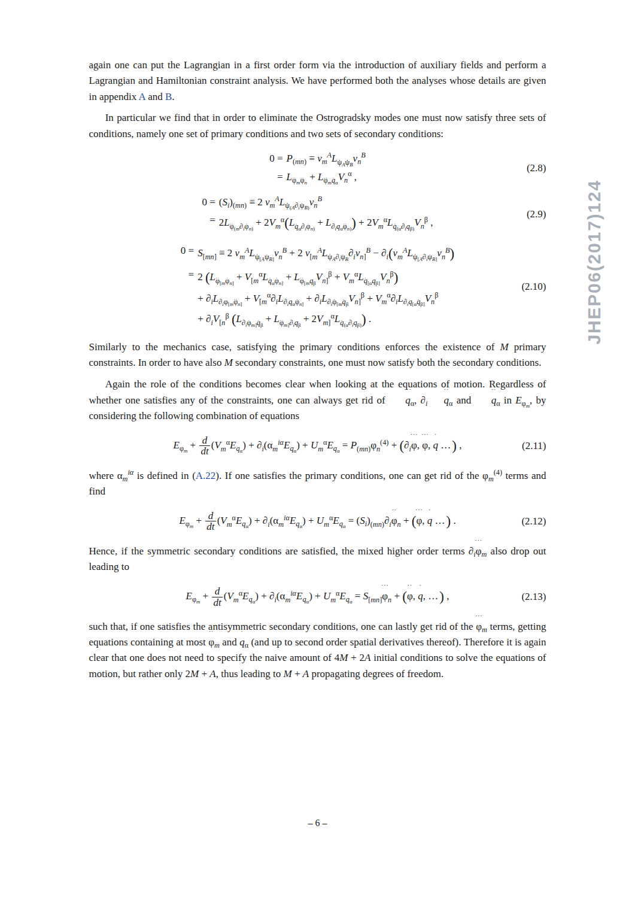JHEP06(2017)124
again one can put the Lagrangian in a first order form via the introduction of auxiliary fields and perform a Lagrangian and Hamiltonian constraint analysis. We have performed both the analyses whose details are given in appendix A and B.
In particular we find that in order to eliminate the Ostrogradsky modes one must now satisfy three sets of conditions, namely one set of primary conditions and two sets of secondary conditions:
0 =
P(mn) ≡ vmAL·ψA·ψBvnB
=
L··φm··φn + L··φm·qαVnα ,
(2.8)
0 =
(Si)(mn) ≡ 2 vmAL·ψ(A∂iψB)vnB
=
2L··φ(m∂i·φn) + 2Vmα(L·qα∂i·φn) + L∂iqα··φn)) + 2VmαL·q(α∂iqβ)Vnβ ,
(2.9)
0 =
S[mn] ≡ 2 vmAL·ψ[AψB]vnB + 2 v[mAL·ψA∂iψB∂ivn]B − ∂i(vmAL·ψ[A∂iψB]vnB)
=
2 (L··φ[m·φn] + V[mαL·qα·φn] + L··φ[mqβVn]β + VmαL·q[αqβ]Vnβ)
+ ∂iL∂iφ[m··φn] + V[mα∂iL∂iqα·φn] + ∂iL∂i·φ[m·qβVn]β + Vmα∂iL∂iq[α·qβ]Vnβ
+ ∂iV[nβ (L∂i·φm]·qβ + L··φm]∂iqβ + 2Vm]αL·q(α∂iqβ)) .
(2.10)
Similarly to the mechanics case, satisfying the primary conditions enforces the existence of M primary constraints. In order to have also M secondary constraints, one must now satisfy both the secondary conditions.
Again the role of the conditions becomes clear when looking at the equations of motion. Regardless of whether one satisfies any of the constraints, one can always get rid of ···qα, ∂i··qα and ··qα in Eφm, by considering the following combination of equations
Eφm + ddt(VmαEqα) + ∂i(αmiαEqα) + UmαEqα = P(mn)φn(4) + (∂i···φ, ···φ, ·q …) ,
(2.11)
where αmiα is defined in (A.22). If one satisfies the primary conditions, one can get rid of the φm(4) terms and find
Eφm + ddt(VmαEqα) + ∂i(αmiαEqα) + UmαEqα = (Si)(mn)∂i··φn + (···φ, ·q …) .
(2.12)
Hence, if the symmetric secondary conditions are satisfied, the mixed higher order terms ∂i···φm also drop out leading to
Eφm + ddt(VmαEqα) + ∂i(αmiαEqα) + UmαEqα = S[mn]···φn + (··φ, ·q, …) ,
(2.13)
such that, if one satisfies the antisymmetric secondary conditions, one can lastly get rid of the ···φm terms, getting equations containing at most ··φm and ·qα (and up to second order spatial derivatives thereof). Therefore it is again clear that one does not need to specify the naive amount of 4M + 2A initial conditions to solve the equations of motion, but rather only 2M + A, thus leading to M + A propagating degrees of freedom.
– 6 –